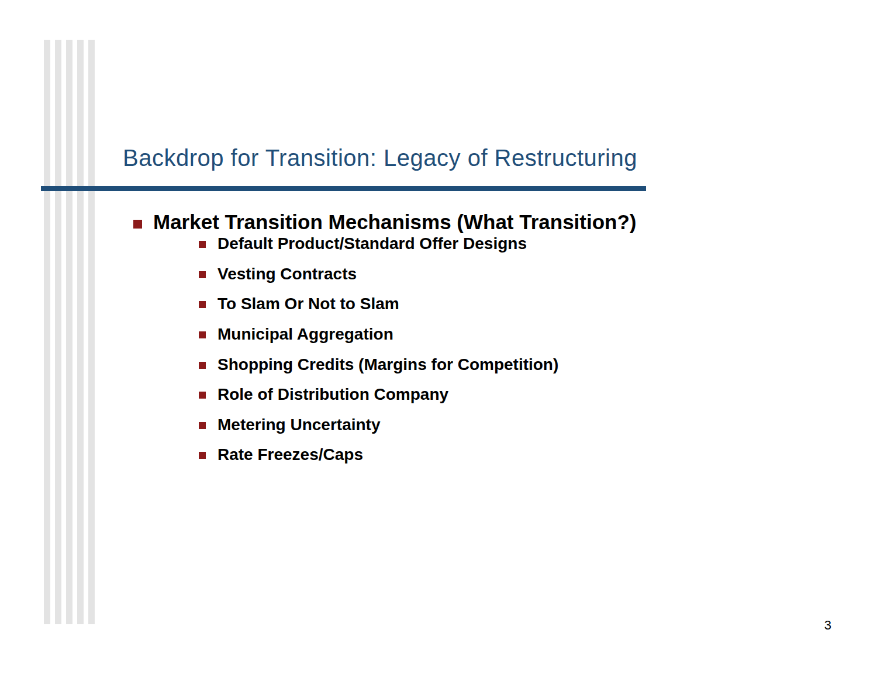Backdrop for Transition: Legacy of Restructuring
Market Transition Mechanisms (What Transition?)
Default Product/Standard Offer Designs
Vesting Contracts
To Slam Or Not to Slam
Municipal Aggregation
Shopping Credits (Margins for Competition)
Role of Distribution Company
Metering Uncertainty
Rate Freezes/Caps
3